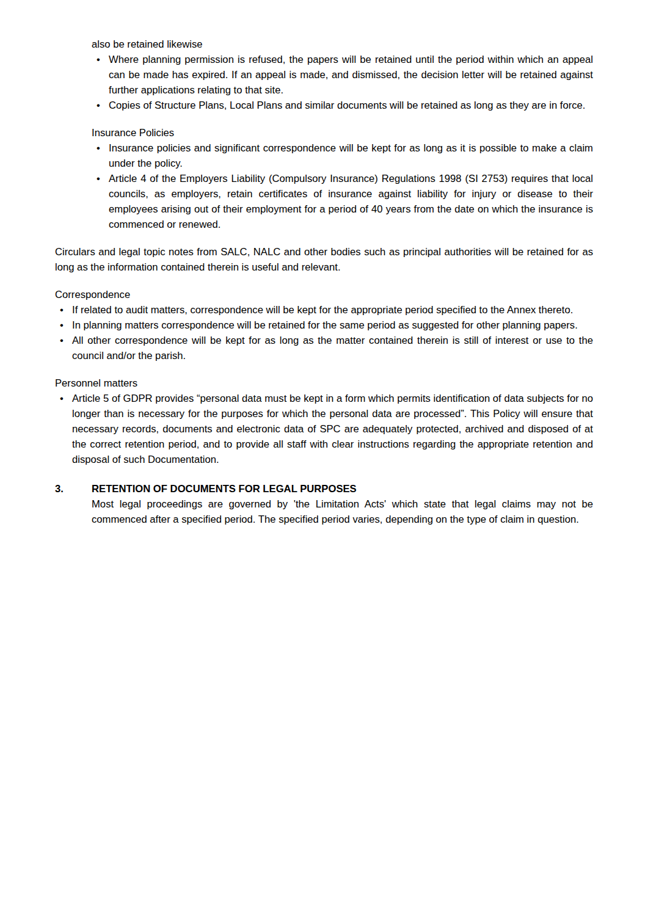also be retained likewise
Where planning permission is refused, the papers will be retained until the period within which an appeal can be made has expired. If an appeal is made, and dismissed, the decision letter will be retained against further applications relating to that site.
Copies of Structure Plans, Local Plans and similar documents will be retained as long as they are in force.
Insurance Policies
Insurance policies and significant correspondence will be kept for as long as it is possible to make a claim under the policy.
Article 4 of the Employers Liability (Compulsory Insurance) Regulations 1998 (SI 2753) requires that local councils, as employers, retain certificates of insurance against liability for injury or disease to their employees arising out of their employment for a period of 40 years from the date on which the insurance is commenced or renewed.
Circulars and legal topic notes from SALC, NALC and other bodies such as principal authorities will be retained for as long as the information contained therein is useful and relevant.
Correspondence
If related to audit matters, correspondence will be kept for the appropriate period specified to the Annex thereto.
In planning matters correspondence will be retained for the same period as suggested for other planning papers.
All other correspondence will be kept for as long as the matter contained therein is still of interest or use to the council and/or the parish.
Personnel matters
Article 5 of GDPR provides “personal data must be kept in a form which permits identification of data subjects for no longer than is necessary for the purposes for which the personal data are processed”. This Policy will ensure that necessary records, documents and electronic data of SPC are adequately protected, archived and disposed of at the correct retention period, and to provide all staff with clear instructions regarding the appropriate retention and disposal of such Documentation.
3.
Retention of documents for legal purposes
Most legal proceedings are governed by 'the Limitation Acts' which state that legal claims may not be commenced after a specified period. The specified period varies, depending on the type of claim in question.